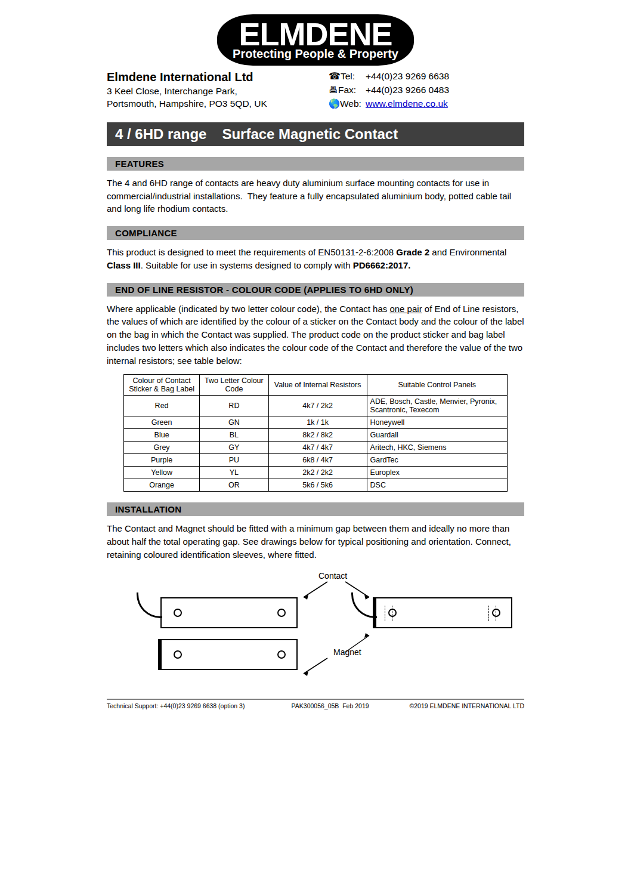ELMDENE Protecting People & Property
| Elmdene International Ltd 3 Keel Close, Interchange Park, Portsmouth, Hampshire, PO3 5QD, UK | / ☎ Tel: / +44(0)23 9269 6638 / / 🖶 Fax: / +44(0)23 9266 0483 / / 🌎 Web: / www.elmdene.co.uk / |
4 / 6HD range Surface Magnetic Contact
FEATURES
The 4 and 6HD range of contacts are heavy duty aluminium surface mounting contacts for use in commercial/industrial installations. They feature a fully encapsulated aluminium body, potted cable tail and long life rhodium contacts.
COMPLIANCE
This product is designed to meet the requirements of EN50131-2-6:2008 Grade 2 and Environmental Class III. Suitable for use in systems designed to comply with PD6662:2017.
END OF LINE RESISTOR - COLOUR CODE (APPLIES TO 6HD ONLY)
Where applicable (indicated by two letter colour code), the Contact has one pair of End of Line resistors, the values of which are identified by the colour of a sticker on the Contact body and the colour of the label on the bag in which the Contact was supplied. The product code on the product sticker and bag label includes two letters which also indicates the colour code of the Contact and therefore the value of the two internal resistors; see table below:
| Colour of Contact Sticker & Bag Label | Two Letter Colour Code | Value of Internal Resistors | Suitable Control Panels |
| --- | --- | --- | --- |
| Red | RD | 4k7 / 2k2 | ADE, Bosch, Castle, Menvier, Pyronix, Scantronic, Texecom |
| Green | GN | 1k / 1k | Honeywell |
| Blue | BL | 8k2 / 8k2 | Guardall |
| Grey | GY | 4k7 / 4k7 | Aritech, HKC, Siemens |
| Purple | PU | 6k8 / 4k7 | GardTec |
| Yellow | YL | 2k2 / 2k2 | Europlex |
| Orange | OR | 5k6 / 5k6 | DSC |
INSTALLATION
The Contact and Magnet should be fitted with a minimum gap between them and ideally no more than about half the total operating gap. See drawings below for typical positioning and orientation. Connect, retaining coloured identification sleeves, where fitted.
Contact
Magnet
| Technical Support: +44(0)23 9269 6638 (option 3) | PAK300056_05B Feb 2019 | ©2019 ELMDENE INTERNATIONAL LTD |